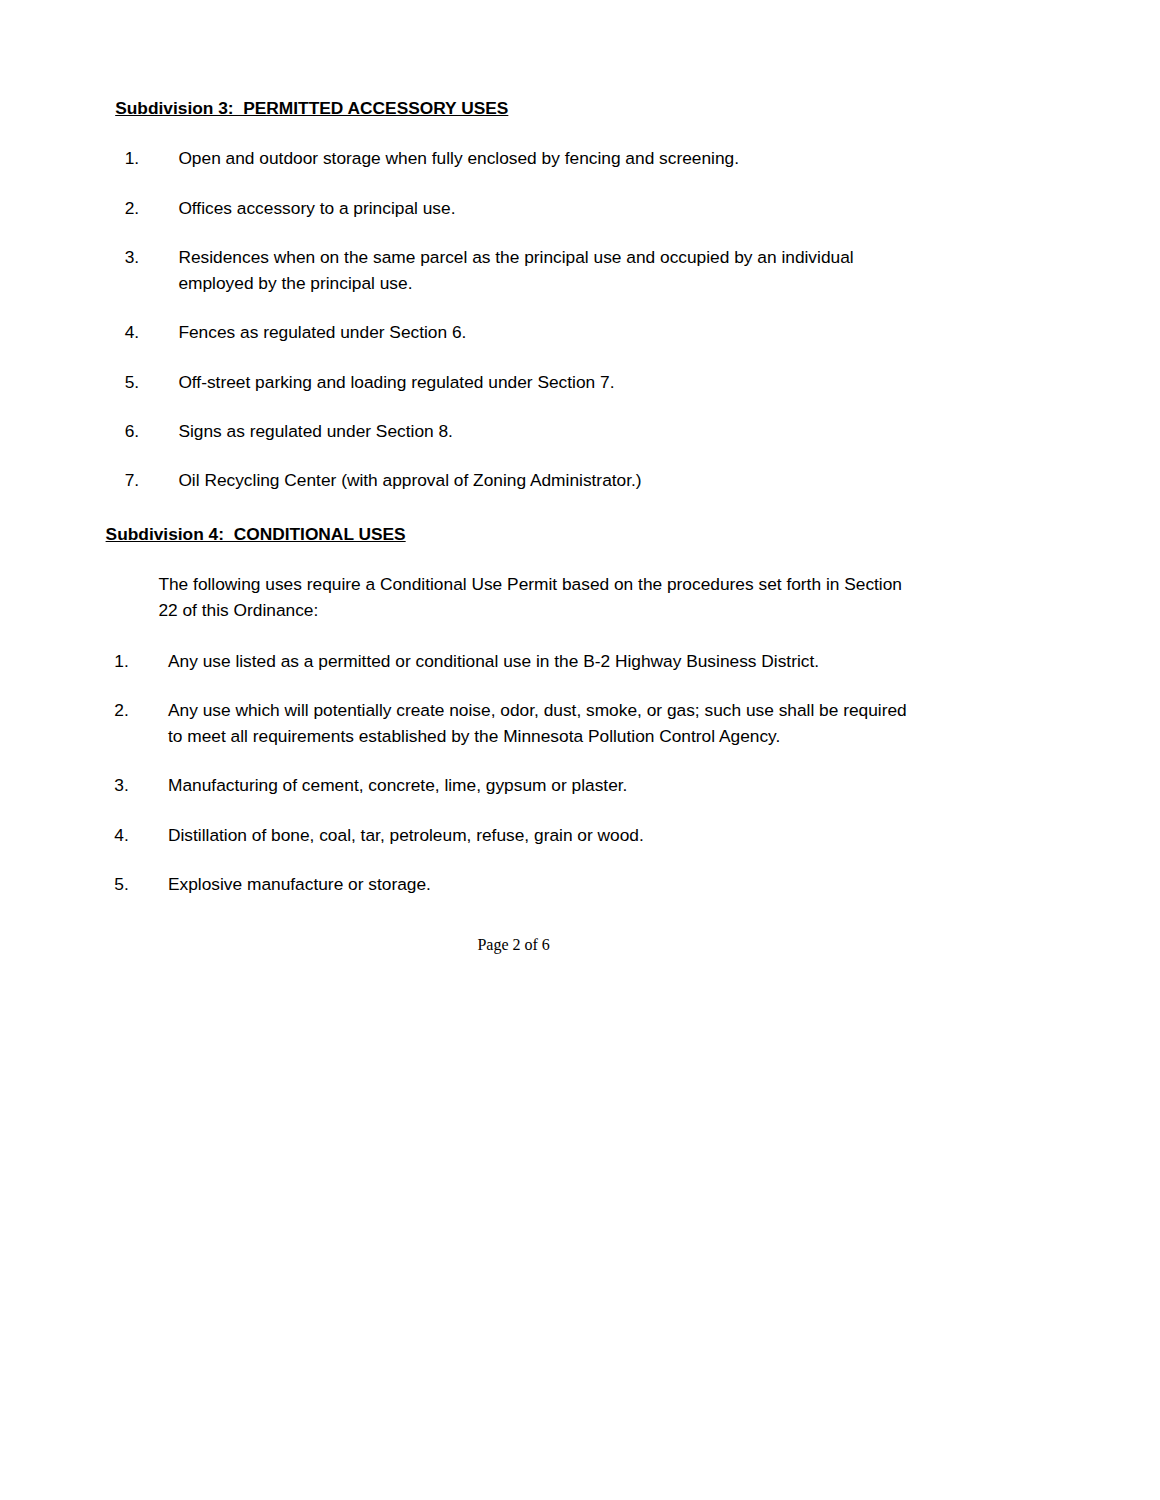Subdivision 3: PERMITTED ACCESSORY USES
Open and outdoor storage when fully enclosed by fencing and screening.
Offices accessory to a principal use.
Residences when on the same parcel as the principal use and occupied by an individual employed by the principal use.
Fences as regulated under Section 6.
Off-street parking and loading regulated under Section 7.
Signs as regulated under Section 8.
Oil Recycling Center (with approval of Zoning Administrator.)
Subdivision 4: CONDITIONAL USES
The following uses require a Conditional Use Permit based on the procedures set forth in Section 22 of this Ordinance:
Any use listed as a permitted or conditional use in the B-2 Highway Business District.
Any use which will potentially create noise, odor, dust, smoke, or gas; such use shall be required to meet all requirements established by the Minnesota Pollution Control Agency.
Manufacturing of cement, concrete, lime, gypsum or plaster.
Distillation of bone, coal, tar, petroleum, refuse, grain or wood.
Explosive manufacture or storage.
Page 2 of 6